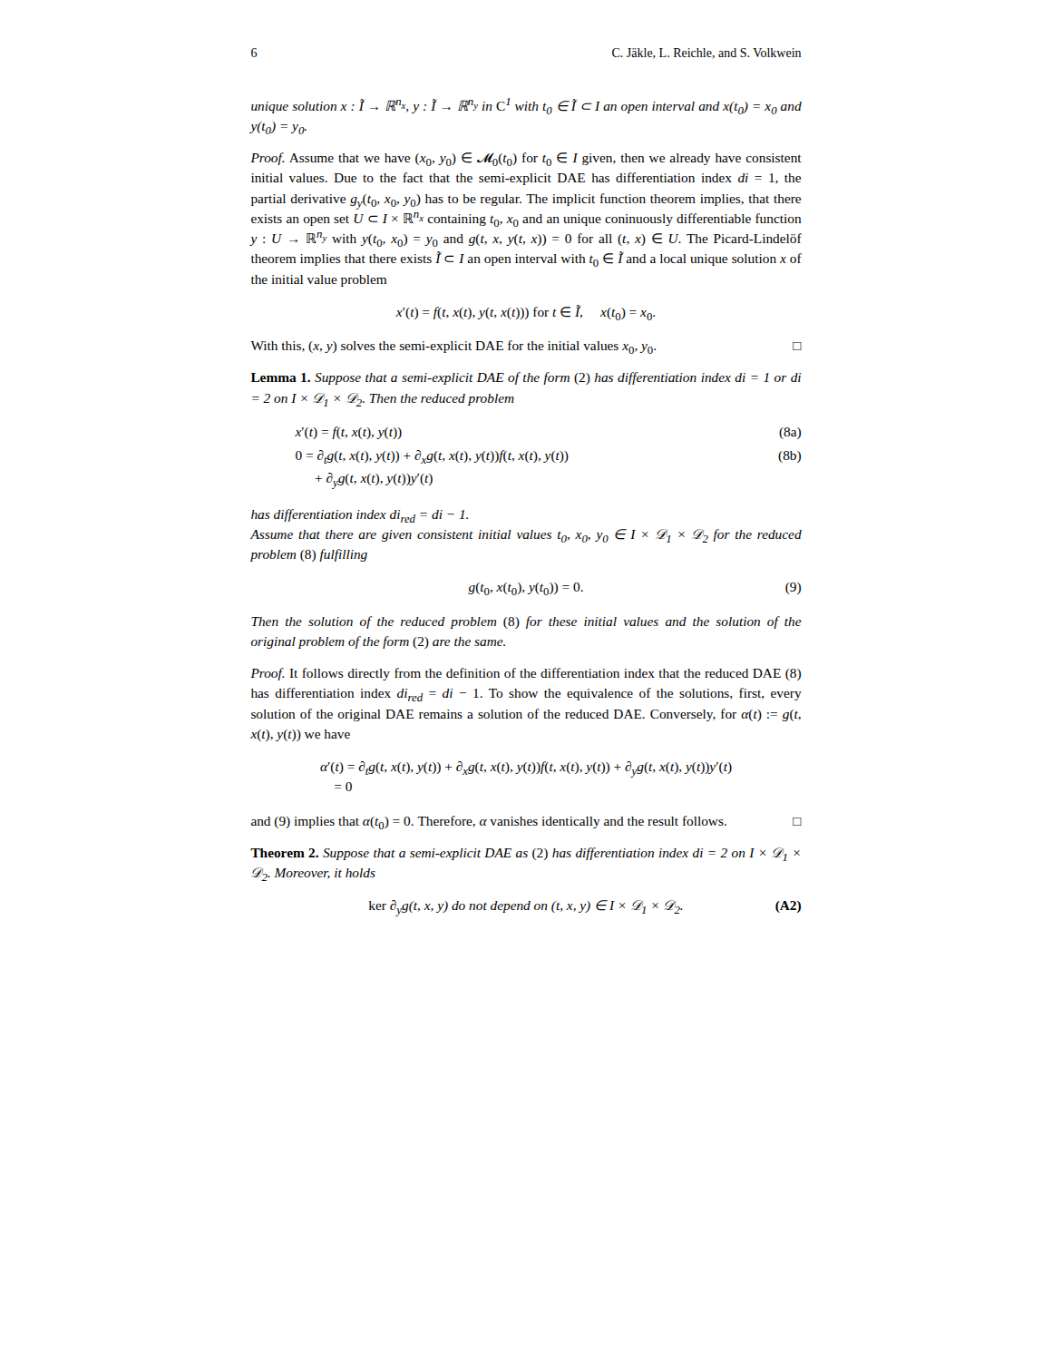6 C. Jäkle, L. Reichle, and S. Volkwein
unique solution x : Ĩ → ℝnx, y : Ĩ → ℝny in C1 with t0 ∈ Ĩ ⊂ I an open interval and x(t0) = x0 and y(t0) = y0.
Proof. Assume that we have (x0, y0) ∈ 𝓜0(t0) for t0 ∈ I given, then we already have consistent initial values. Due to the fact that the semi-explicit DAE has differentiation index di = 1, the partial derivative gy(t0, x0, y0) has to be regular. The implicit function theorem implies, that there exists an open set U ⊂ I × ℝnx containing t0, x0 and an unique coninuously differentiable function y : U → ℝny with y(t0, x0) = y0 and g(t, x, y(t, x)) = 0 for all (t, x) ∈ U. The Picard-Lindelöf theorem implies that there exists Ĩ ⊂ I an open interval with t0 ∈ Ĩ and a local unique solution x of the initial value problem
x′(t) = f(t, x(t), y(t, x(t))) for t ∈ Ĩ, x(t0) = x0.
With this, (x, y) solves the semi-explicit DAE for the initial values x0, y0. □
Lemma 1. Suppose that a semi-explicit DAE of the form (2) has differentiation index di = 1 or di = 2 on I × 𝒟1 × 𝒟2. Then the reduced problem
| x ′( t ) = f ( t , x ( t ), y ( t )) | (8a) |
| 0 = ∂ t g ( t , x ( t ), y ( t )) + ∂ x g ( t , x ( t ), y ( t )) f ( t , x ( t ), y ( t )) | (8b) |
| + ∂ y g ( t , x ( t ), y ( t )) y ′( t ) | |
has differentiation index dired = di − 1.
Assume that there are given consistent initial values t0, x0, y0 ∈ I × 𝒟1 × 𝒟2 for the reduced problem (8) fulfilling
g(t0, x(t0), y(t0)) = 0. (9)
Then the solution of the reduced problem (8) for these initial values and the solution of the original problem of the form (2) are the same.
Proof. It follows directly from the definition of the differentiation index that the reduced DAE (8) has differentiation index dired = di − 1. To show the equivalence of the solutions, first, every solution of the original DAE remains a solution of the reduced DAE. Conversely, for α(t) := g(t, x(t), y(t)) we have
α′(t) = ∂tg(t, x(t), y(t)) + ∂xg(t, x(t), y(t))f(t, x(t), y(t)) + ∂yg(t, x(t), y(t))y′(t)
= 0
and (9) implies that α(t0) = 0. Therefore, α vanishes identically and the result follows. □
Theorem 2. Suppose that a semi-explicit DAE as (2) has differentiation index di = 2 on I × 𝒟1 × 𝒟2. Moreover, it holds
ker ∂yg(t, x, y) do not depend on (t, x, y) ∈ I × 𝒟1 × 𝒟2. (A2)